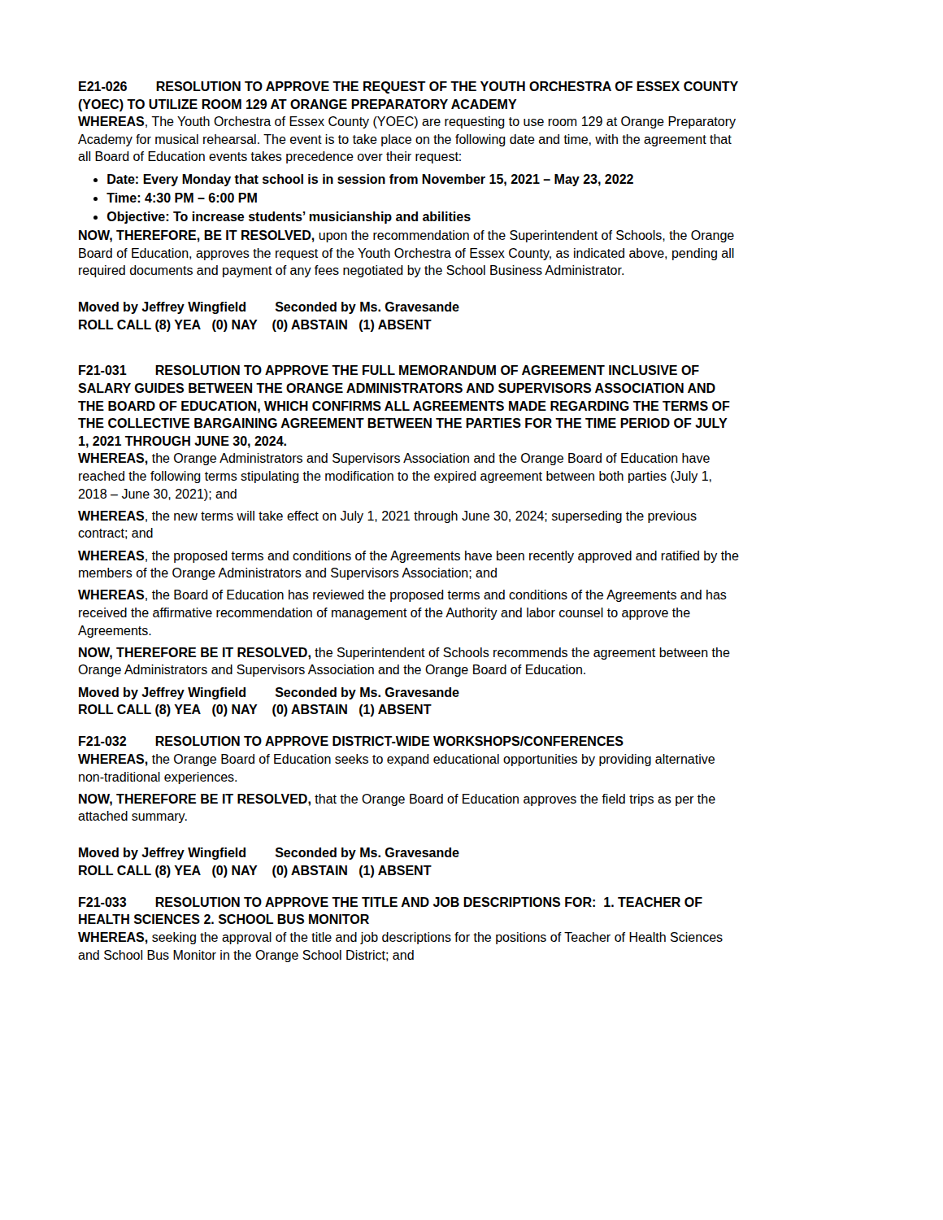E21-026 RESOLUTION TO APPROVE THE REQUEST OF THE YOUTH ORCHESTRA OF ESSEX COUNTY (YOEC) TO UTILIZE ROOM 129 AT ORANGE PREPARATORY ACADEMY
WHEREAS, The Youth Orchestra of Essex County (YOEC) are requesting to use room 129 at Orange Preparatory Academy for musical rehearsal. The event is to take place on the following date and time, with the agreement that all Board of Education events takes precedence over their request:
Date: Every Monday that school is in session from November 15, 2021 – May 23, 2022
Time: 4:30 PM – 6:00 PM
Objective: To increase students’ musicianship and abilities
NOW, THEREFORE, BE IT RESOLVED, upon the recommendation of the Superintendent of Schools, the Orange Board of Education, approves the request of the Youth Orchestra of Essex County, as indicated above, pending all required documents and payment of any fees negotiated by the School Business Administrator.
Moved by Jeffrey Wingfield Seconded by Ms. Gravesande
ROLL CALL (8) YEA (0) NAY (0) ABSTAIN (1) ABSENT
F21-031 RESOLUTION TO APPROVE THE FULL MEMORANDUM OF AGREEMENT INCLUSIVE OF SALARY GUIDES BETWEEN THE ORANGE ADMINISTRATORS AND SUPERVISORS ASSOCIATION AND THE BOARD OF EDUCATION, WHICH CONFIRMS ALL AGREEMENTS MADE REGARDING THE TERMS OF THE COLLECTIVE BARGAINING AGREEMENT BETWEEN THE PARTIES FOR THE TIME PERIOD OF JULY 1, 2021 THROUGH JUNE 30, 2024.
WHEREAS, the Orange Administrators and Supervisors Association and the Orange Board of Education have reached the following terms stipulating the modification to the expired agreement between both parties (July 1, 2018 – June 30, 2021); and
WHEREAS, the new terms will take effect on July 1, 2021 through June 30, 2024; superseding the previous contract; and
WHEREAS, the proposed terms and conditions of the Agreements have been recently approved and ratified by the members of the Orange Administrators and Supervisors Association; and
WHEREAS, the Board of Education has reviewed the proposed terms and conditions of the Agreements and has received the affirmative recommendation of management of the Authority and labor counsel to approve the Agreements.
NOW, THEREFORE BE IT RESOLVED, the Superintendent of Schools recommends the agreement between the Orange Administrators and Supervisors Association and the Orange Board of Education.
Moved by Jeffrey Wingfield Seconded by Ms. Gravesande
ROLL CALL (8) YEA (0) NAY (0) ABSTAIN (1) ABSENT
F21-032 RESOLUTION TO APPROVE DISTRICT-WIDE WORKSHOPS/CONFERENCES
WHEREAS, the Orange Board of Education seeks to expand educational opportunities by providing alternative non-traditional experiences.
NOW, THEREFORE BE IT RESOLVED, that the Orange Board of Education approves the field trips as per the attached summary.
Moved by Jeffrey Wingfield Seconded by Ms. Gravesande
ROLL CALL (8) YEA (0) NAY (0) ABSTAIN (1) ABSENT
F21-033 RESOLUTION TO APPROVE THE TITLE AND JOB DESCRIPTIONS FOR: 1. TEACHER OF HEALTH SCIENCES 2. SCHOOL BUS MONITOR
WHEREAS, seeking the approval of the title and job descriptions for the positions of Teacher of Health Sciences and School Bus Monitor in the Orange School District; and